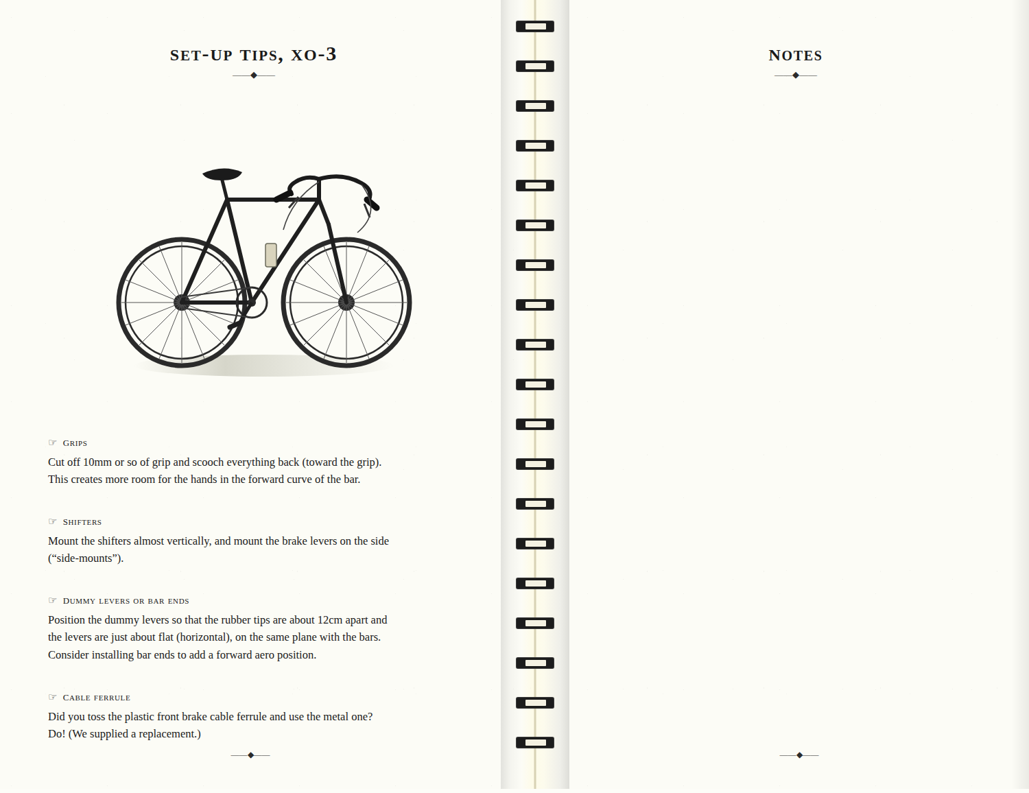Set-Up Tips, XO-3
Grips
Cut off 10mm or so of grip and scooch everything back (toward the grip).
This creates more room for the hands in the forward curve of the bar.
Shifters
Mount the shifters almost vertically, and mount the brake levers on the side
(“side-mounts”).
Dummy levers or bar ends
Position the dummy levers so that the rubber tips are about 12cm apart and
the levers are just about flat (horizontal), on the same plane with the bars.
Consider installing bar ends to add a forward aero position.
Cable ferrule
Did you toss the plastic front brake cable ferrule and use the metal one?
Do! (We supplied a replacement.)
Notes